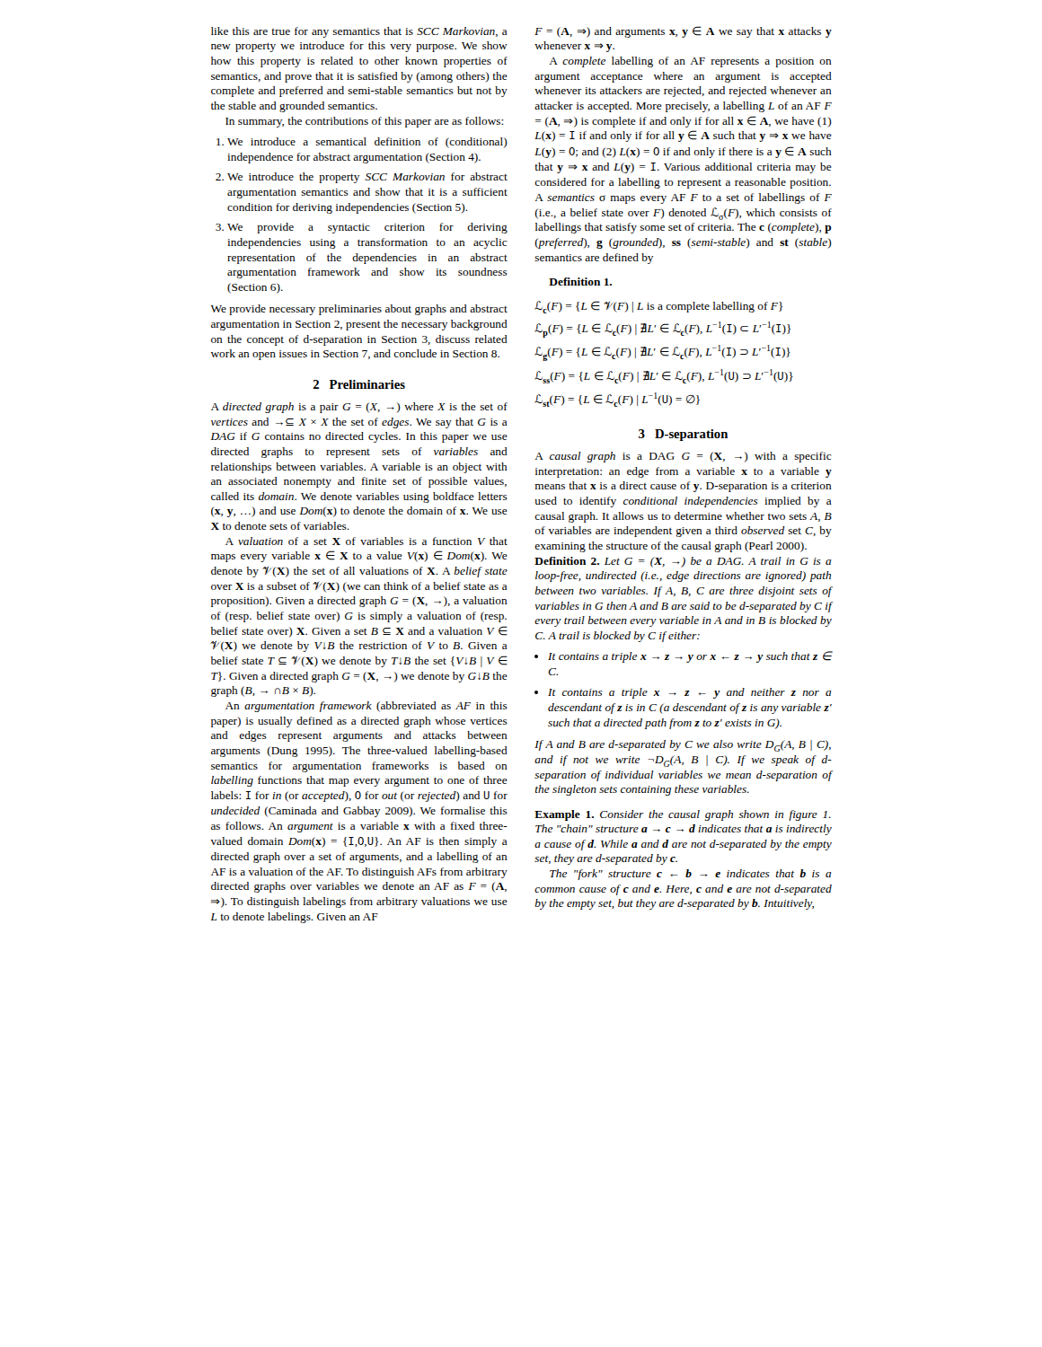like this are true for any semantics that is SCC Markovian, a new property we introduce for this very purpose. We show how this property is related to other known properties of semantics, and prove that it is satisfied by (among others) the complete and preferred and semi-stable semantics but not by the stable and grounded semantics.
In summary, the contributions of this paper are as follows:
We introduce a semantical definition of (conditional) independence for abstract argumentation (Section 4).
We introduce the property SCC Markovian for abstract argumentation semantics and show that it is a sufficient condition for deriving independencies (Section 5).
We provide a syntactic criterion for deriving independencies using a transformation to an acyclic representation of the dependencies in an abstract argumentation framework and show its soundness (Section 6).
We provide necessary preliminaries about graphs and abstract argumentation in Section 2, present the necessary background on the concept of d-separation in Section 3, discuss related work an open issues in Section 7, and conclude in Section 8.
2 Preliminaries
A directed graph is a pair G = (X, →) where X is the set of vertices and →⊆ X × X the set of edges. We say that G is a DAG if G contains no directed cycles. In this paper we use directed graphs to represent sets of variables and relationships between variables. A variable is an object with an associated nonempty and finite set of possible values, called its domain. We denote variables using boldface letters (x, y, …) and use Dom(x) to denote the domain of x. We use X to denote sets of variables.
A valuation of a set X of variables is a function V that maps every variable x ∈ X to a value V(x) ∈ Dom(x). We denote by 𝒱(X) the set of all valuations of X. A belief state over X is a subset of 𝒱(X) (we can think of a belief state as a proposition). Given a directed graph G = (X, →), a valuation of (resp. belief state over) G is simply a valuation of (resp. belief state over) X. Given a set B ⊆ X and a valuation V ∈ 𝒱(X) we denote by V↓B the restriction of V to B. Given a belief state T ⊆ 𝒱(X) we denote by T↓B the set {V↓B | V ∈ T}. Given a directed graph G = (X, →) we denote by G↓B the graph (B, → ∩B × B).
An argumentation framework (abbreviated as AF in this paper) is usually defined as a directed graph whose vertices and edges represent arguments and attacks between arguments (Dung 1995). The three-valued labelling-based semantics for argumentation frameworks is based on labelling functions that map every argument to one of three labels: I for in (or accepted), O for out (or rejected) and U for undecided (Caminada and Gabbay 2009). We formalise this as follows. An argument is a variable x with a fixed three-valued domain Dom(x) = {I,O,U}. An AF is then simply a directed graph over a set of arguments, and a labelling of an AF is a valuation of the AF. To distinguish AFs from arbitrary directed graphs over variables we denote an AF as F = (A, ⇒). To distinguish labelings from arbitrary valuations we use L to denote labelings. Given an AF
F = (A, ⇒) and arguments x, y ∈ A we say that x attacks y whenever x ⇒ y.
A complete labelling of an AF represents a position on argument acceptance where an argument is accepted whenever its attackers are rejected, and rejected whenever an attacker is accepted. More precisely, a labelling L of an AF F = (A, ⇒) is complete if and only if for all x ∈ A, we have (1) L(x) = I if and only if for all y ∈ A such that y ⇒ x we have L(y) = O; and (2) L(x) = O if and only if there is a y ∈ A such that y ⇒ x and L(y) = I. Various additional criteria may be considered for a labelling to represent a reasonable position. A semantics σ maps every AF F to a set of labellings of F (i.e., a belief state over F) denoted ℒσ(F), which consists of labellings that satisfy some set of criteria. The c (complete), p (preferred), g (grounded), ss (semi-stable) and st (stable) semantics are defined by
Definition 1.
ℒc(F) = {L ∈ 𝒱(F) | L is a complete labelling of F}
ℒp(F) = {L ∈ ℒc(F) | ∄L′ ∈ ℒc(F), L−1(I) ⊂ L′−1(I)}
ℒg(F) = {L ∈ ℒc(F) | ∄L′ ∈ ℒc(F), L−1(I) ⊃ L′−1(I)}
ℒss(F) = {L ∈ ℒc(F) | ∄L′ ∈ ℒc(F), L−1(U) ⊃ L′−1(U)}
ℒst(F) = {L ∈ ℒc(F) | L−1(U) = ∅}
3 D-separation
A causal graph is a DAG G = (X, →) with a specific interpretation: an edge from a variable x to a variable y means that x is a direct cause of y. D-separation is a criterion used to identify conditional independencies implied by a causal graph. It allows us to determine whether two sets A, B of variables are independent given a third observed set C, by examining the structure of the causal graph (Pearl 2000).
Definition 2. Let G = (X, →) be a DAG. A trail in G is a loop-free, undirected (i.e., edge directions are ignored) path between two variables. If A, B, C are three disjoint sets of variables in G then A and B are said to be d-separated by C if every trail between every variable in A and in B is blocked by C. A trail is blocked by C if either:
It contains a triple x → z → y or x ← z → y such that z ∈ C.
It contains a triple x → z ← y and neither z nor a descendant of z is in C (a descendant of z is any variable z′ such that a directed path from z to z′ exists in G).
If A and B are d-separated by C we also write DG(A, B | C), and if not we write ¬DG(A, B | C). If we speak of d-separation of individual variables we mean d-separation of the singleton sets containing these variables.
Example 1. Consider the causal graph shown in figure 1. The "chain" structure a → c → d indicates that a is indirectly a cause of d. While a and d are not d-separated by the empty set, they are d-separated by c.
The "fork" structure c ← b → e indicates that b is a common cause of c and e. Here, c and e are not d-separated by the empty set, but they are d-separated by b. Intuitively,